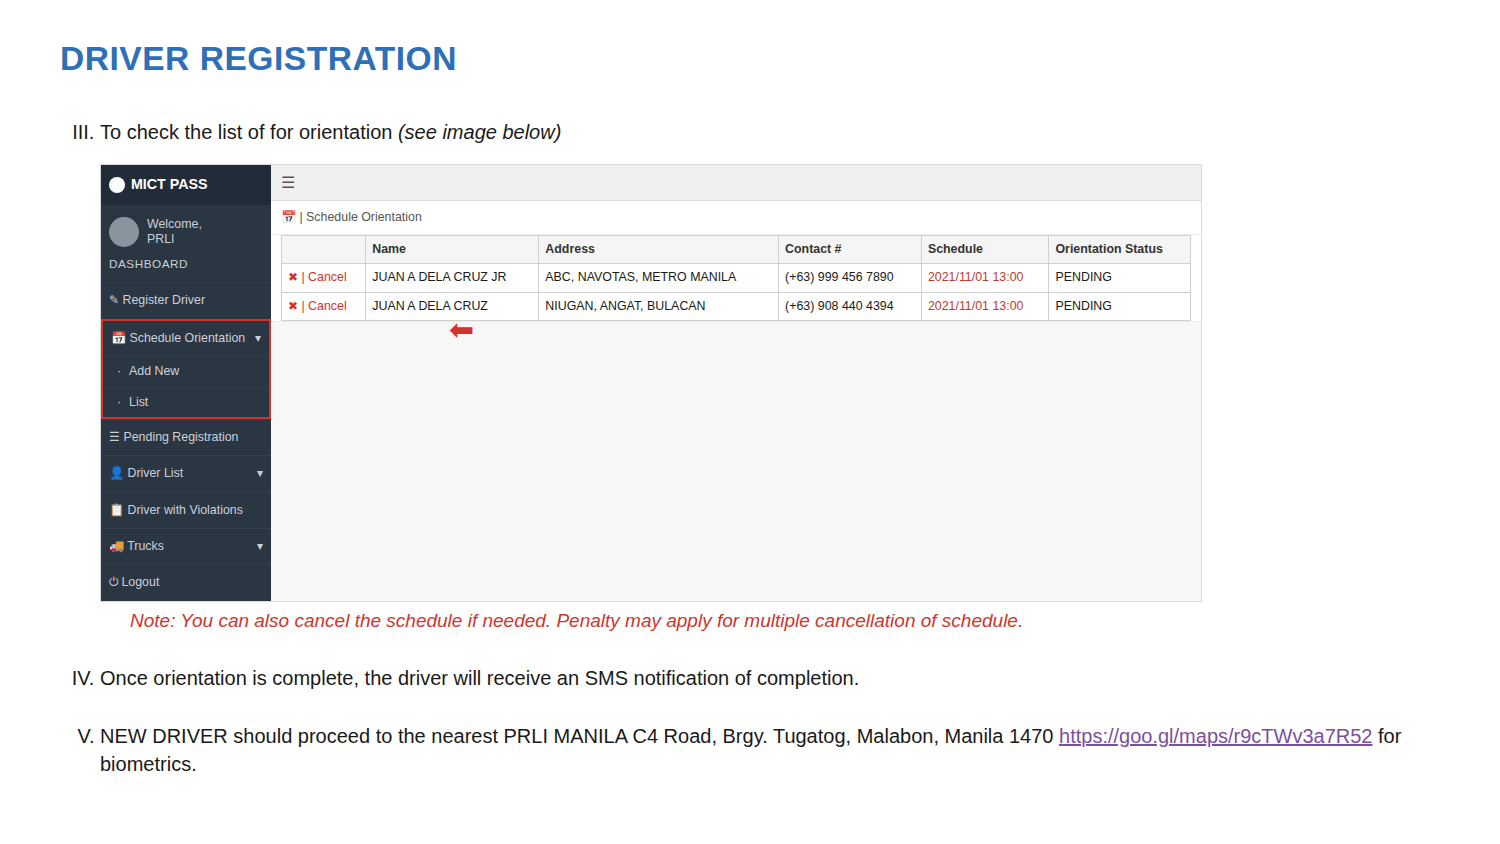DRIVER REGISTRATION
To check the list of for orientation (see image below)
MICT PASS
Welcome,
PRLI
DASHBOARD
✎ Register Driver
📅 Schedule Orientation ▾
Add New
List
☰ Pending Registration
👤 Driver List ▾
📋 Driver with Violations
🚚 Trucks ▾
⏻ Logout
☰
📅 | Schedule Orientation
| | Name | Address | Contact # | Schedule | Orientation Status |
| --- | --- | --- | --- | --- | --- |
| ✖ / Cancel | JUAN A DELA CRUZ JR | ABC, NAVOTAS, METRO MANILA | (+63) 999 456 7890 | 2021/11/01 13:00 | PENDING |
| ✖ / Cancel | JUAN A DELA CRUZ | NIUGAN, ANGAT, BULACAN | (+63) 908 440 4394 | 2021/11/01 13:00 | PENDING |
⬅
Note: You can also cancel the schedule if needed. Penalty may apply for multiple cancellation of schedule.
Once orientation is complete, the driver will receive an SMS notification of completion.
NEW DRIVER should proceed to the nearest PRLI MANILA C4 Road, Brgy. Tugatog, Malabon, Manila 1470 https://goo.gl/maps/r9cTWv3a7R52 for biometrics.